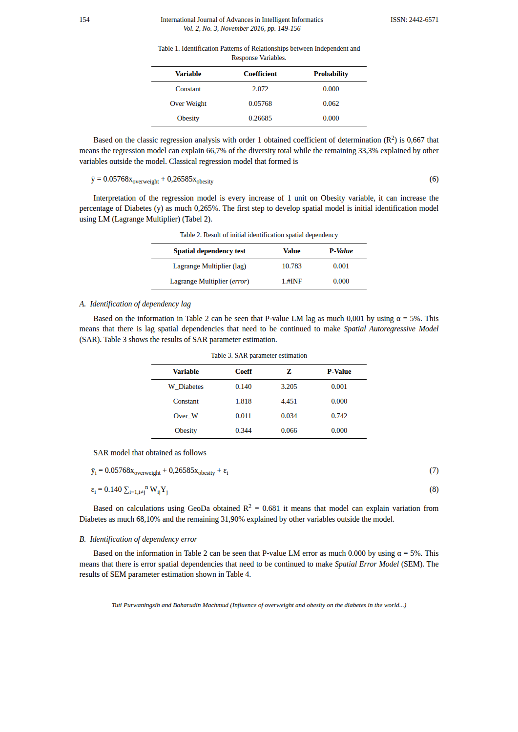154
International Journal of Advances in Intelligent Informatics
Vol. 2, No. 3, November 2016, pp. 149-156
ISSN: 2442-6571
Table 1. Identification Patterns of Relationships between Independent and Response Variables.
| Variable | Coefficient | Probability |
| --- | --- | --- |
| Constant | 2.072 | 0.000 |
| Over Weight | 0.05768 | 0.062 |
| Obesity | 0.26685 | 0.000 |
Based on the classic regression analysis with order 1 obtained coefficient of determination (R2) is 0,667 that means the regression model can explain 66,7% of the diversity total while the remaining 33,3% explained by other variables outside the model. Classical regression model that formed is
ȳ = 0.05768xoverweight + 0,26585xobesity
(6)
Interpretation of the regression model is every increase of 1 unit on Obesity variable, it can increase the percentage of Diabetes (y) as much 0,265%. The first step to develop spatial model is initial identification model using LM (Lagrange Multiplier) (Tabel 2).
Table 2. Result of initial identification spatial dependency
| Spatial dependency test | Value | P- Value |
| --- | --- | --- |
| Lagrange Multiplier (lag) | 10.783 | 0.001 |
| Lagrange Multiplier ( error ) | 1.#INF | 0.000 |
A. Identification of dependency lag
Based on the information in Table 2 can be seen that P-value LM lag as much 0,001 by using α = 5%. This means that there is lag spatial dependencies that need to be continued to make Spatial Autoregressive Model (SAR). Table 3 shows the results of SAR parameter estimation.
Table 3. SAR parameter estimation
| Variable | Coeff | Z | P-Value |
| --- | --- | --- | --- |
| W_Diabetes | 0.140 | 3.205 | 0.001 |
| Constant | 1.818 | 4.451 | 0.000 |
| Over_W | 0.011 | 0.034 | 0.742 |
| Obesity | 0.344 | 0.066 | 0.000 |
SAR model that obtained as follows
ȳi = 0.05768xoverweight + 0,26585xobesity + εi
(7)
εi = 0.140 ∑i=1,i≠jn WijYj
(8)
Based on calculations using GeoDa obtained R2 = 0.681 it means that model can explain variation from Diabetes as much 68,10% and the remaining 31,90% explained by other variables outside the model.
B. Identification of dependency error
Based on the information in Table 2 can be seen that P-value LM error as much 0.000 by using α = 5%. This means that there is error spatial dependencies that need to be continued to make Spatial Error Model (SEM). The results of SEM parameter estimation shown in Table 4.
Tuti Purwaningsih and Baharudin Machmud (Influence of overweight and obesity on the diabetes in the world...)